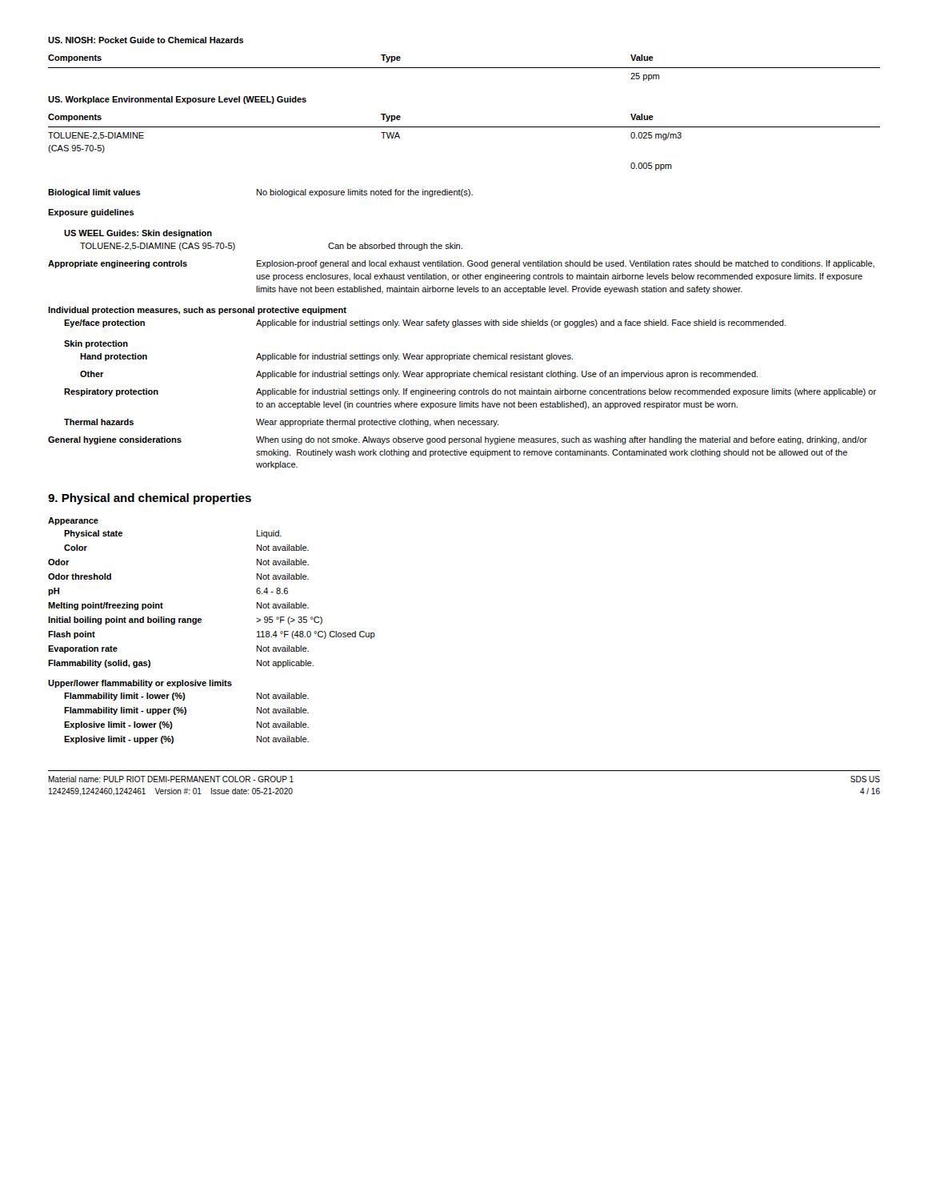| US. NIOSH: Pocket Guide to Chemical Hazards |
| Components | Type | Value |
| | | 25 ppm |
| US. Workplace Environmental Exposure Level (WEEL) Guides |
| Components | Type | Value |
| TOLUENE-2,5-DIAMINE (CAS 95-70-5) | TWA | 0.025 mg/m3 |
| | | 0.005 ppm |
Biological limit values
No biological exposure limits noted for the ingredient(s).
Exposure guidelines
US WEEL Guides: Skin designation
TOLUENE-2,5-DIAMINE (CAS 95-70-5)
Can be absorbed through the skin.
Appropriate engineering controls
Explosion-proof general and local exhaust ventilation. Good general ventilation should be used. Ventilation rates should be matched to conditions. If applicable, use process enclosures, local exhaust ventilation, or other engineering controls to maintain airborne levels below recommended exposure limits. If exposure limits have not been established, maintain airborne levels to an acceptable level. Provide eyewash station and safety shower.
Individual protection measures, such as personal protective equipment
Eye/face protection
Applicable for industrial settings only. Wear safety glasses with side shields (or goggles) and a face shield. Face shield is recommended.
Skin protection
Hand protection
Applicable for industrial settings only. Wear appropriate chemical resistant gloves.
Other
Applicable for industrial settings only. Wear appropriate chemical resistant clothing. Use of an impervious apron is recommended.
Respiratory protection
Applicable for industrial settings only. If engineering controls do not maintain airborne concentrations below recommended exposure limits (where applicable) or to an acceptable level (in countries where exposure limits have not been established), an approved respirator must be worn.
Thermal hazards
Wear appropriate thermal protective clothing, when necessary.
General hygiene considerations
When using do not smoke. Always observe good personal hygiene measures, such as washing after handling the material and before eating, drinking, and/or smoking. Routinely wash work clothing and protective equipment to remove contaminants. Contaminated work clothing should not be allowed out of the workplace.
9. Physical and chemical properties
Appearance
Physical state
Liquid.
Color
Not available.
Odor
Not available.
Odor threshold
Not available.
pH
6.4 - 8.6
Melting point/freezing point
Not available.
Initial boiling point and boiling range
> 95 °F (> 35 °C)
Flash point
118.4 °F (48.0 °C) Closed Cup
Evaporation rate
Not available.
Flammability (solid, gas)
Not applicable.
Upper/lower flammability or explosive limits
Flammability limit - lower (%)
Not available.
Flammability limit - upper (%)
Not available.
Explosive limit - lower (%)
Not available.
Explosive limit - upper (%)
Not available.
Material name: PULP RIOT DEMI-PERMANENT COLOR - GROUP 1
1242459,1242460,1242461 Version #: 01 Issue date: 05-21-2020
SDS US
4 / 16